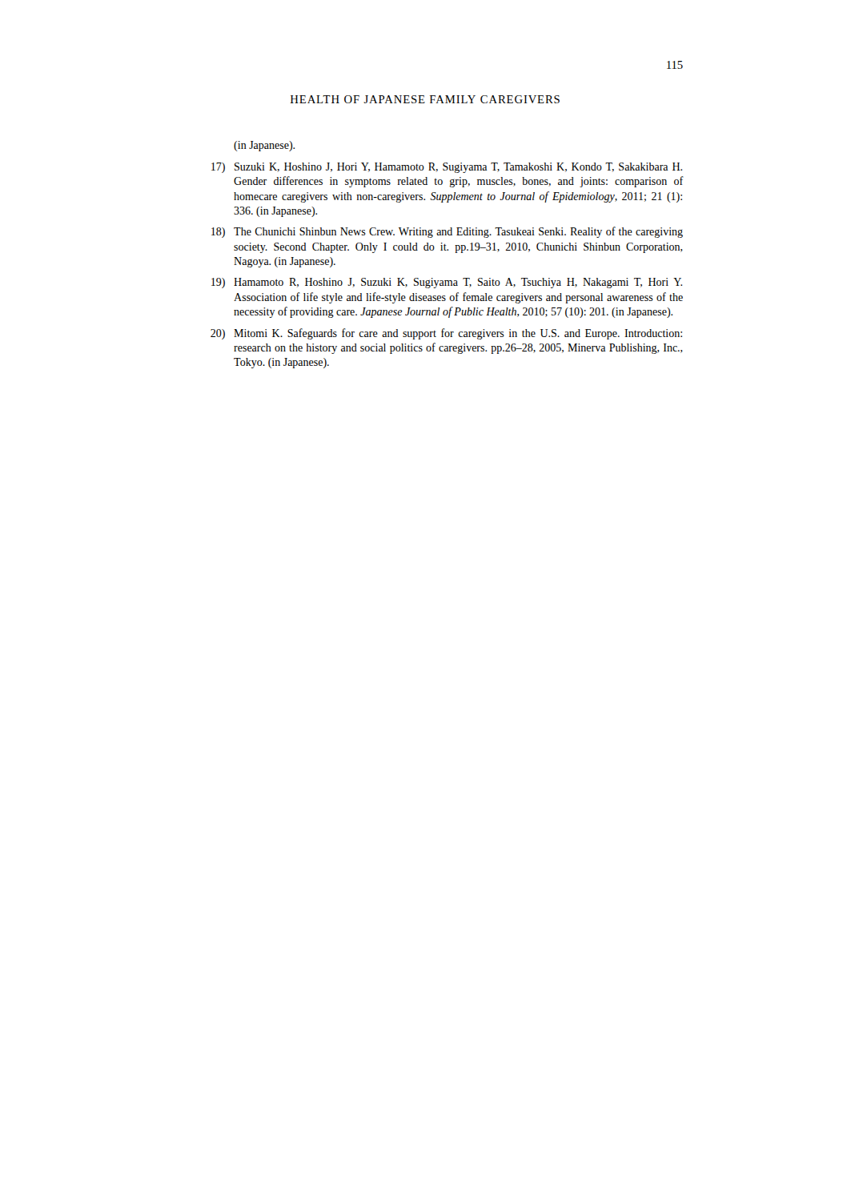115
HEALTH OF JAPANESE FAMILY CAREGIVERS
(in Japanese).
17) Suzuki K, Hoshino J, Hori Y, Hamamoto R, Sugiyama T, Tamakoshi K, Kondo T, Sakakibara H. Gender differences in symptoms related to grip, muscles, bones, and joints: comparison of homecare caregivers with non-caregivers. Supplement to Journal of Epidemiology, 2011; 21 (1): 336. (in Japanese).
18) The Chunichi Shinbun News Crew. Writing and Editing. Tasukeai Senki. Reality of the caregiving society. Second Chapter. Only I could do it. pp.19–31, 2010, Chunichi Shinbun Corporation, Nagoya. (in Japanese).
19) Hamamoto R, Hoshino J, Suzuki K, Sugiyama T, Saito A, Tsuchiya H, Nakagami T, Hori Y. Association of life style and life-style diseases of female caregivers and personal awareness of the necessity of providing care. Japanese Journal of Public Health, 2010; 57 (10): 201. (in Japanese).
20) Mitomi K. Safeguards for care and support for caregivers in the U.S. and Europe. Introduction: research on the history and social politics of caregivers. pp.26–28, 2005, Minerva Publishing, Inc., Tokyo. (in Japanese).